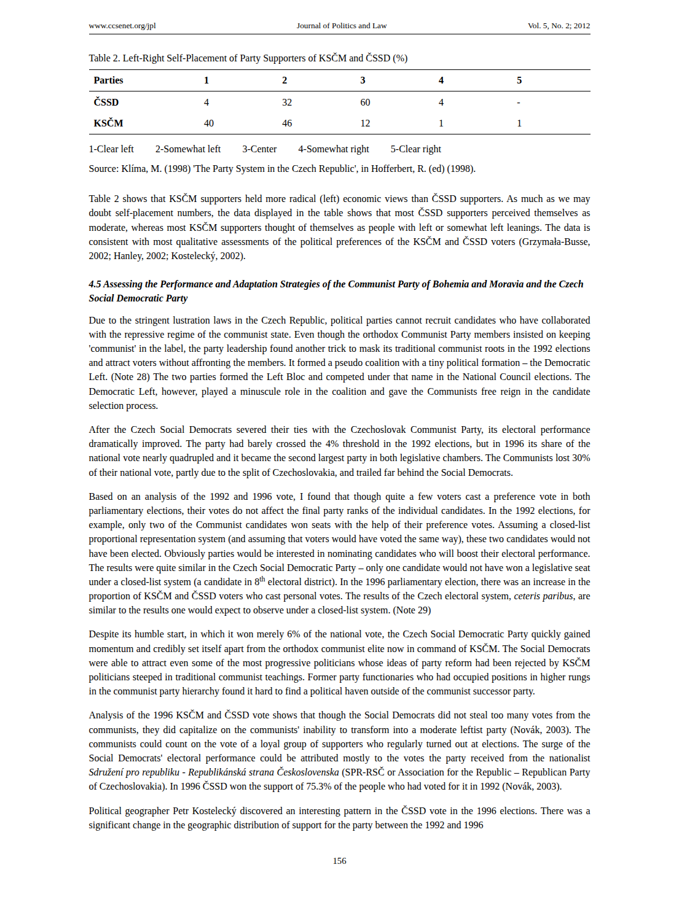www.ccsenet.org/jpl Journal of Politics and Law Vol. 5, No. 2; 2012
Table 2. Left-Right Self-Placement of Party Supporters of KSČM and ČSSD (%)
| Parties | 1 | 2 | 3 | 4 | 5 |
| --- | --- | --- | --- | --- | --- |
| ČSSD | 4 | 32 | 60 | 4 | - |
| KSČM | 40 | 46 | 12 | 1 | 1 |
1-Clear left 2-Somewhat left 3-Center 4-Somewhat right 5-Clear right
Source: Klíma, M. (1998) 'The Party System in the Czech Republic', in Hofferbert, R. (ed) (1998).
Table 2 shows that KSČM supporters held more radical (left) economic views than ČSSD supporters. As much as we may doubt self-placement numbers, the data displayed in the table shows that most ČSSD supporters perceived themselves as moderate, whereas most KSČM supporters thought of themselves as people with left or somewhat left leanings. The data is consistent with most qualitative assessments of the political preferences of the KSČM and ČSSD voters (Grzymała-Busse, 2002; Hanley, 2002; Kostelecký, 2002).
4.5 Assessing the Performance and Adaptation Strategies of the Communist Party of Bohemia and Moravia and the Czech Social Democratic Party
Due to the stringent lustration laws in the Czech Republic, political parties cannot recruit candidates who have collaborated with the repressive regime of the communist state. Even though the orthodox Communist Party members insisted on keeping 'communist' in the label, the party leadership found another trick to mask its traditional communist roots in the 1992 elections and attract voters without affronting the members. It formed a pseudo coalition with a tiny political formation – the Democratic Left. (Note 28) The two parties formed the Left Bloc and competed under that name in the National Council elections. The Democratic Left, however, played a minuscule role in the coalition and gave the Communists free reign in the candidate selection process.
After the Czech Social Democrats severed their ties with the Czechoslovak Communist Party, its electoral performance dramatically improved. The party had barely crossed the 4% threshold in the 1992 elections, but in 1996 its share of the national vote nearly quadrupled and it became the second largest party in both legislative chambers. The Communists lost 30% of their national vote, partly due to the split of Czechoslovakia, and trailed far behind the Social Democrats.
Based on an analysis of the 1992 and 1996 vote, I found that though quite a few voters cast a preference vote in both parliamentary elections, their votes do not affect the final party ranks of the individual candidates. In the 1992 elections, for example, only two of the Communist candidates won seats with the help of their preference votes. Assuming a closed-list proportional representation system (and assuming that voters would have voted the same way), these two candidates would not have been elected. Obviously parties would be interested in nominating candidates who will boost their electoral performance. The results were quite similar in the Czech Social Democratic Party – only one candidate would not have won a legislative seat under a closed-list system (a candidate in 8th electoral district). In the 1996 parliamentary election, there was an increase in the proportion of KSČM and ČSSD voters who cast personal votes. The results of the Czech electoral system, ceteris paribus, are similar to the results one would expect to observe under a closed-list system. (Note 29)
Despite its humble start, in which it won merely 6% of the national vote, the Czech Social Democratic Party quickly gained momentum and credibly set itself apart from the orthodox communist elite now in command of KSČM. The Social Democrats were able to attract even some of the most progressive politicians whose ideas of party reform had been rejected by KSČM politicians steeped in traditional communist teachings. Former party functionaries who had occupied positions in higher rungs in the communist party hierarchy found it hard to find a political haven outside of the communist successor party.
Analysis of the 1996 KSČM and ČSSD vote shows that though the Social Democrats did not steal too many votes from the communists, they did capitalize on the communists' inability to transform into a moderate leftist party (Novák, 2003). The communists could count on the vote of a loyal group of supporters who regularly turned out at elections. The surge of the Social Democrats' electoral performance could be attributed mostly to the votes the party received from the nationalist Sdružení pro republiku - Republikánská strana Československa (SPR-RSČ or Association for the Republic – Republican Party of Czechoslovakia). In 1996 ČSSD won the support of 75.3% of the people who had voted for it in 1992 (Novák, 2003).
Political geographer Petr Kostelecký discovered an interesting pattern in the ČSSD vote in the 1996 elections. There was a significant change in the geographic distribution of support for the party between the 1992 and 1996
156